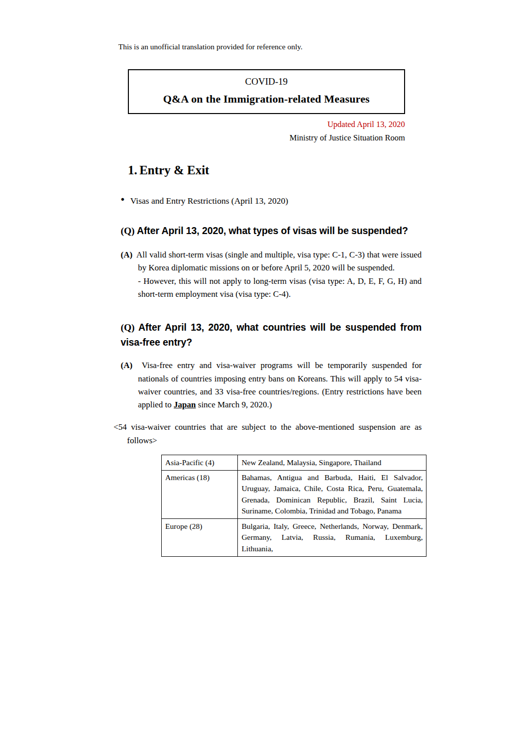This is an unofficial translation provided for reference only.
COVID-19
Q&A on the Immigration-related Measures
Updated April 13, 2020 Ministry of Justice Situation Room
1. Entry & Exit
Visas and Entry Restrictions (April 13, 2020)
(Q) After April 13, 2020, what types of visas will be suspended?
(A) All valid short-term visas (single and multiple, visa type: C-1, C-3) that were issued by Korea diplomatic missions on or before April 5, 2020 will be suspended.
- However, this will not apply to long-term visas (visa type: A, D, E, F, G, H) and short-term employment visa (visa type: C-4).
(Q) After April 13, 2020, what countries will be suspended from visa-free entry?
(A) Visa-free entry and visa-waiver programs will be temporarily suspended for nationals of countries imposing entry bans on Koreans. This will apply to 54 visa-waiver countries, and 33 visa-free countries/regions. (Entry restrictions have been applied to Japan since March 9, 2020.)
<54 visa-waiver countries that are subject to the above-mentioned suspension are as follows>
| Asia-Pacific (4) | New Zealand, Malaysia, Singapore, Thailand |
| Americas (18) | Bahamas, Antigua and Barbuda, Haiti, El Salvador, Uruguay, Jamaica, Chile, Costa Rica, Peru, Guatemala, Grenada, Dominican Republic, Brazil, Saint Lucia, Suriname, Colombia, Trinidad and Tobago, Panama |
| Europe (28) | Bulgaria, Italy, Greece, Netherlands, Norway, Denmark, Germany, Latvia, Russia, Rumania, Luxemburg, Lithuania, |